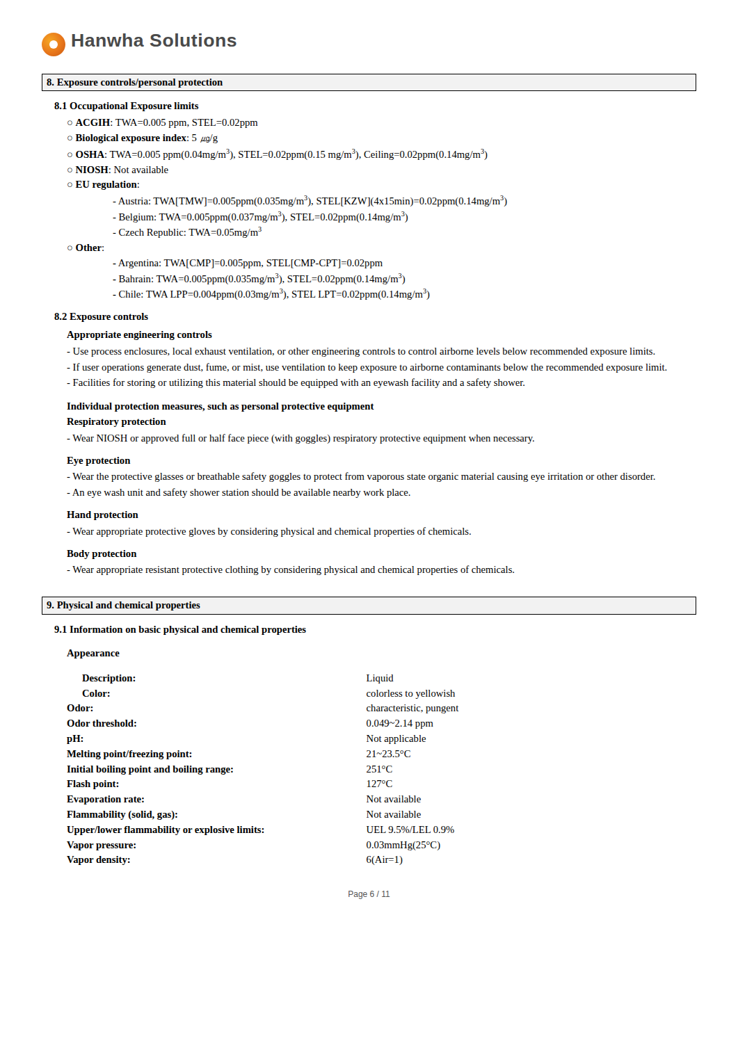Hanwha Solutions
8. Exposure controls/personal protection
8.1 Occupational Exposure limits
ACGIH: TWA=0.005 ppm, STEL=0.02ppm
Biological exposure index: 5 ㎍/g
OSHA: TWA=0.005 ppm(0.04mg/m3), STEL=0.02ppm(0.15 mg/m3), Ceiling=0.02ppm(0.14mg/m3)
NIOSH: Not available
EU regulation:
- Austria: TWA[TMW]=0.005ppm(0.035mg/m3), STEL[KZW](4x15min)=0.02ppm(0.14mg/m3)
- Belgium: TWA=0.005ppm(0.037mg/m3), STEL=0.02ppm(0.14mg/m3)
- Czech Republic: TWA=0.05mg/m3
Other:
- Argentina: TWA[CMP]=0.005ppm, STEL[CMP-CPT]=0.02ppm
- Bahrain: TWA=0.005ppm(0.035mg/m3), STEL=0.02ppm(0.14mg/m3)
- Chile: TWA LPP=0.004ppm(0.03mg/m3), STEL LPT=0.02ppm(0.14mg/m3)
8.2 Exposure controls
Appropriate engineering controls
- Use process enclosures, local exhaust ventilation, or other engineering controls to control airborne levels below recommended exposure limits.
- If user operations generate dust, fume, or mist, use ventilation to keep exposure to airborne contaminants below the recommended exposure limit.
- Facilities for storing or utilizing this material should be equipped with an eyewash facility and a safety shower.
Individual protection measures, such as personal protective equipment
Respiratory protection
- Wear NIOSH or approved full or half face piece (with goggles) respiratory protective equipment when necessary.
Eye protection
- Wear the protective glasses or breathable safety goggles to protect from vaporous state organic material causing eye irritation or other disorder.
- An eye wash unit and safety shower station should be available nearby work place.
Hand protection
- Wear appropriate protective gloves by considering physical and chemical properties of chemicals.
Body protection
- Wear appropriate resistant protective clothing by considering physical and chemical properties of chemicals.
9. Physical and chemical properties
9.1 Information on basic physical and chemical properties
Appearance
| Description: | Liquid |
| Color: | colorless to yellowish |
| Odor: | characteristic, pungent |
| Odor threshold: | 0.049~2.14 ppm |
| pH: | Not applicable |
| Melting point/freezing point: | 21~23.5°C |
| Initial boiling point and boiling range: | 251°C |
| Flash point: | 127°C |
| Evaporation rate: | Not available |
| Flammability (solid, gas): | Not available |
| Upper/lower flammability or explosive limits: | UEL 9.5%/LEL 0.9% |
| Vapor pressure: | 0.03mmHg(25°C) |
| Vapor density: | 6(Air=1) |
Page 6 / 11